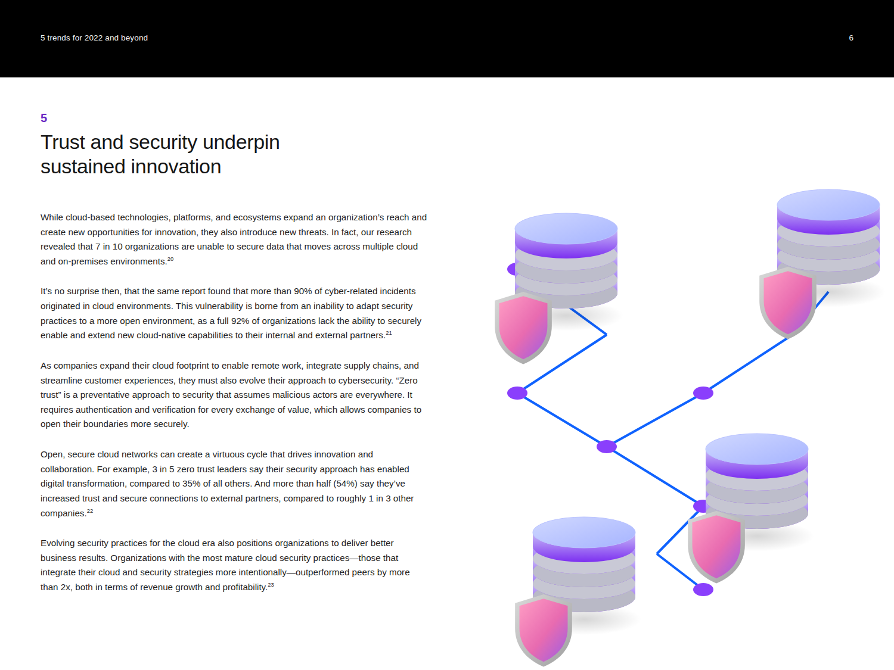5 trends for 2022 and beyond
6
5
Trust and security underpin
sustained innovation
While cloud-based technologies, platforms, and ecosystems expand an organization’s reach and create new opportunities for innovation, they also introduce new threats. In fact, our research revealed that 7 in 10 organizations are unable to secure data that moves across multiple cloud and on-premises environments.20
It’s no surprise then, that the same report found that more than 90% of cyber-related incidents originated in cloud environments. This vulnerability is borne from an inability to adapt security practices to a more open environment, as a full 92% of organizations lack the ability to securely enable and extend new cloud-native capabilities to their internal and external partners.21
As companies expand their cloud footprint to enable remote work, integrate supply chains, and streamline customer experiences, they must also evolve their approach to cybersecurity. “Zero trust” is a preventative approach to security that assumes malicious actors are everywhere. It requires authentication and verification for every exchange of value, which allows companies to open their boundaries more securely.
Open, secure cloud networks can create a virtuous cycle that drives innovation and collaboration. For example, 3 in 5 zero trust leaders say their security approach has enabled digital transformation, compared to 35% of all others. And more than half (54%) say they’ve increased trust and secure connections to external partners, compared to roughly 1 in 3 other companies.22
Evolving security practices for the cloud era also positions organizations to deliver better business results. Organizations with the most mature cloud security practices—those that integrate their cloud and security strategies more intentionally—outperformed peers by more than 2x, both in terms of revenue growth and profitability.23